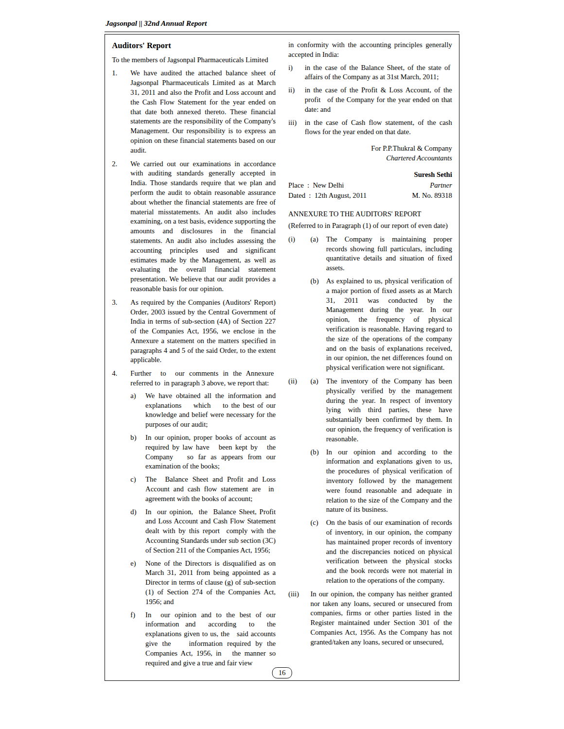Jagsonpal || 32nd Annual Report
Auditors' Report
To the members of Jagsonpal Pharmaceuticals Limited
1. We have audited the attached balance sheet of Jagsonpal Pharmaceuticals Limited as at March 31, 2011 and also the Profit and Loss account and the Cash Flow Statement for the year ended on that date both annexed thereto. These financial statements are the responsibility of the Company's Management. Our responsibility is to express an opinion on these financial statements based on our audit.
2. We carried out our examinations in accordance with auditing standards generally accepted in India. Those standards require that we plan and perform the audit to obtain reasonable assurance about whether the financial statements are free of material misstatements. An audit also includes examining, on a test basis, evidence supporting the amounts and disclosures in the financial statements. An audit also includes assessing the accounting principles used and significant estimates made by the Management, as well as evaluating the overall financial statement presentation. We believe that our audit provides a reasonable basis for our opinion.
3. As required by the Companies (Auditors' Report) Order, 2003 issued by the Central Government of India in terms of sub-section (4A) of Section 227 of the Companies Act, 1956, we enclose in the Annexure a statement on the matters specified in paragraphs 4 and 5 of the said Order, to the extent applicable.
4. Further to our comments in the Annexure referred to in paragraph 3 above, we report that:
a) We have obtained all the information and explanations which to the best of our knowledge and belief were necessary for the purposes of our audit;
b) In our opinion, proper books of account as required by law have been kept by the Company so far as appears from our examination of the books;
c) The Balance Sheet and Profit and Loss Account and cash flow statement are in agreement with the books of account;
d) In our opinion, the Balance Sheet, Profit and Loss Account and Cash Flow Statement dealt with by this report comply with the Accounting Standards under sub section (3C) of Section 211 of the Companies Act, 1956;
e) None of the Directors is disqualified as on March 31, 2011 from being appointed as a Director in terms of clause (g) of sub-section (1) of Section 274 of the Companies Act, 1956; and
f) In our opinion and to the best of our information and according to the explanations given to us, the said accounts give the information required by the Companies Act, 1956, in the manner so required and give a true and fair view
in conformity with the accounting principles generally accepted in India:
i) in the case of the Balance Sheet, of the state of affairs of the Company as at 31st March, 2011;
ii) in the case of the Profit & Loss Account, of the profit of the Company for the year ended on that date: and
iii) in the case of Cash flow statement, of the cash flows for the year ended on that date.
For P.P.Thukral & Company
Chartered Accountants
Suresh Sethi
Place : New Delhi
Partner
Dated : 12th August, 2011
M. No. 89318
ANNEXURE TO THE AUDITORS' REPORT
(Referred to in Paragraph (1) of our report of even date)
(i)
(a) The Company is maintaining proper records showing full particulars, including quantitative details and situation of fixed assets.
(b) As explained to us, physical verification of a major portion of fixed assets as at March 31, 2011 was conducted by the Management during the year. In our opinion, the frequency of physical verification is reasonable. Having regard to the size of the operations of the company and on the basis of explanations received, in our opinion, the net differences found on physical verification were not significant.
(ii)
(a) The inventory of the Company has been physically verified by the management during the year. In respect of inventory lying with third parties, these have substantially been confirmed by them. In our opinion, the frequency of verification is reasonable.
(b) In our opinion and according to the information and explanations given to us, the procedures of physical verification of inventory followed by the management were found reasonable and adequate in relation to the size of the Company and the nature of its business.
(c) On the basis of our examination of records of inventory, in our opinion, the company has maintained proper records of inventory and the discrepancies noticed on physical verification between the physical stocks and the book records were not material in relation to the operations of the company.
(iii) In our opinion, the company has neither granted nor taken any loans, secured or unsecured from companies, firms or other parties listed in the Register maintained under Section 301 of the Companies Act, 1956. As the Company has not granted/taken any loans, secured or unsecured,
16